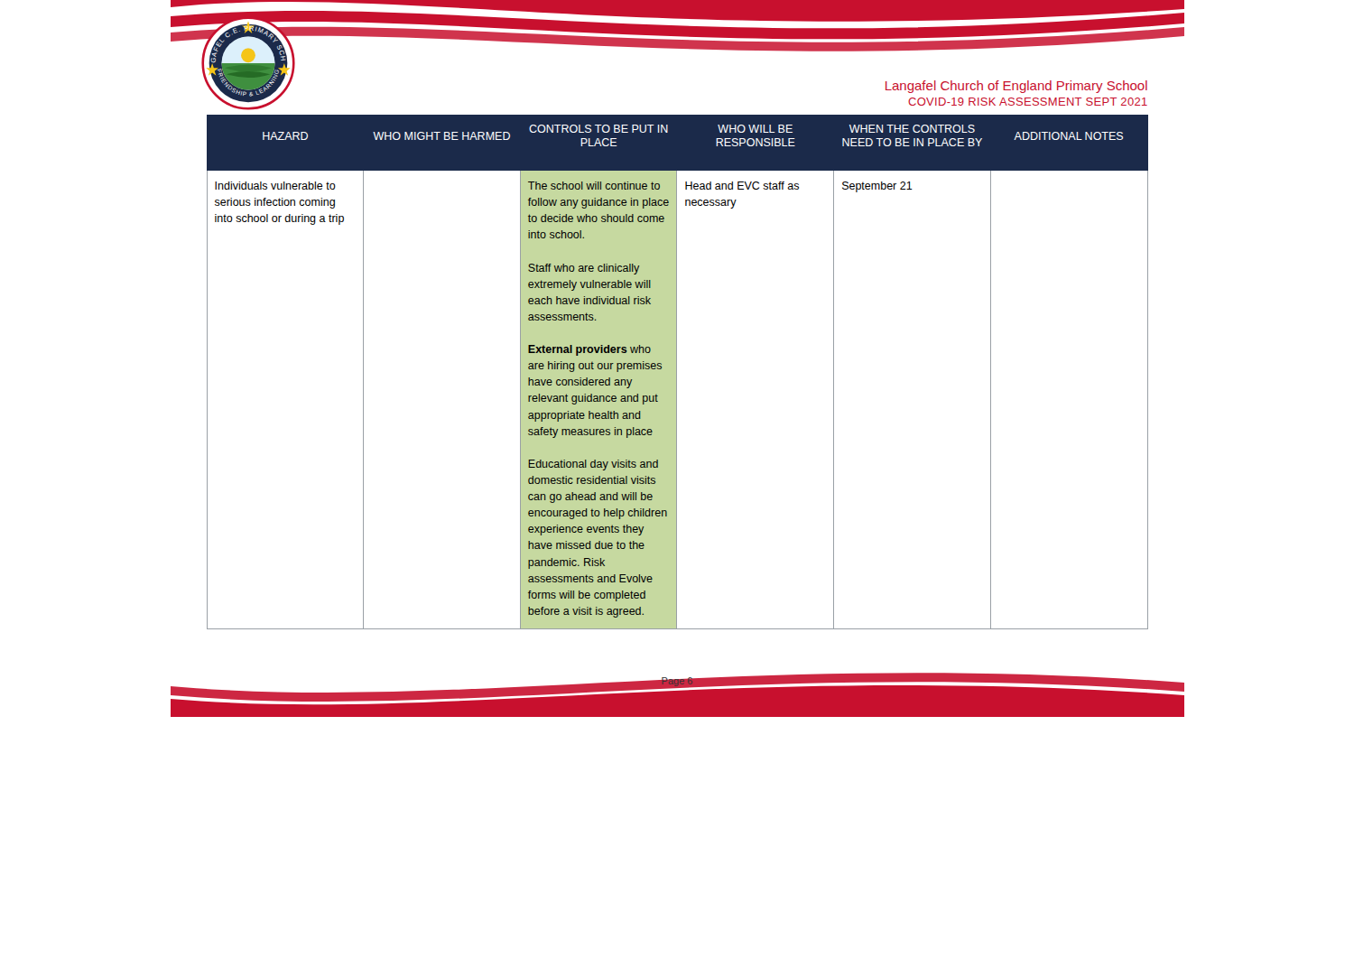LANGAFEL C.E. PRIMARY SCHOOL FRIENDSHIP & LEARNING
Langafel Church of England Primary School
COVID-19 RISK ASSESSMENT SEPT 2021
| HAZARD | WHO MIGHT BE HARMED | CONTROLS TO BE PUT IN PLACE | WHO WILL BE RESPONSIBLE | WHEN THE CONTROLS NEED TO BE IN PLACE BY | ADDITIONAL NOTES |
| --- | --- | --- | --- | --- | --- |
| Individuals vulnerable to serious infection coming into school or during a trip | | The school will continue to follow any guidance in place to decide who should come into school. Staff who are clinically extremely vulnerable will each have individual risk assessments. External providers who are hiring out our premises have considered any relevant guidance and put appropriate health and safety measures in place Educational day visits and domestic residential visits can go ahead and will be encouraged to help children experience events they have missed due to the pandemic. Risk assessments and Evolve forms will be completed before a visit is agreed. | Head and EVC staff as necessary | September 21 | |
Page 6